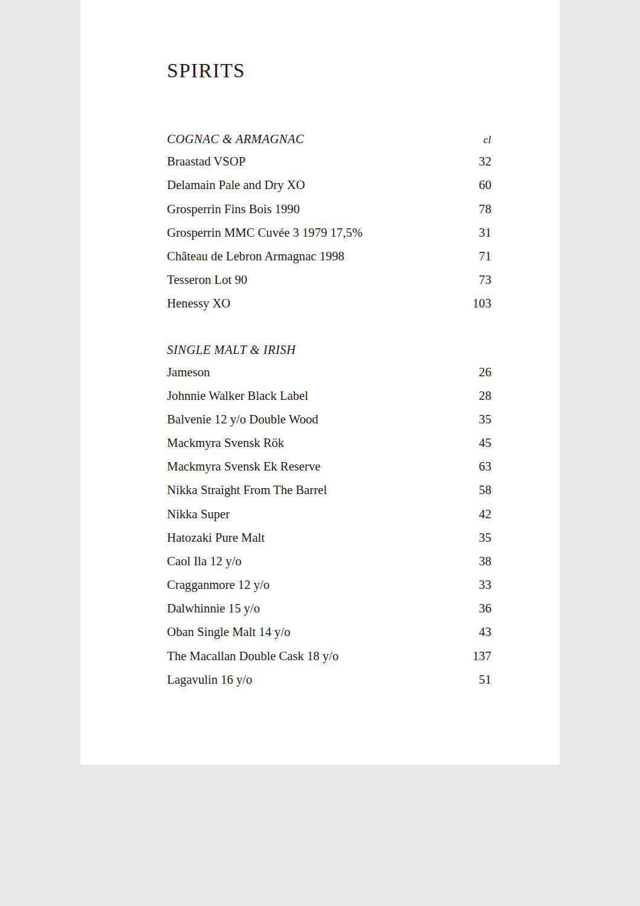SPIRITS
COGNAC & ARMAGNAC cl
Braastad VSOP 32
Delamain Pale and Dry XO 60
Grosperrin Fins Bois 199078
Grosperrin MMC Cuvée 3 1979 17,5% 31
Château de Lebron Armagnac 199871
Tesseron Lot 9073
Henessy XO 103
SINGLE MALT & IRISH
Jameson 26
Johnnie Walker Black Label 28
Balvenie 12 y/o Double Wood 35
Mackmyra Svensk Rök 45
Mackmyra Svensk Ek Reserve 63
Nikka Straight From The Barrel 58
Nikka Super 42
Hatozaki Pure Malt 35
Caol Ila 12 y/o 38
Cragganmore 12 y/o 33
Dalwhinnie 15 y/o 36
Oban Single Malt 14 y/o 43
The Macallan Double Cask 18 y/o 137
Lagavulin 16 y/o 51